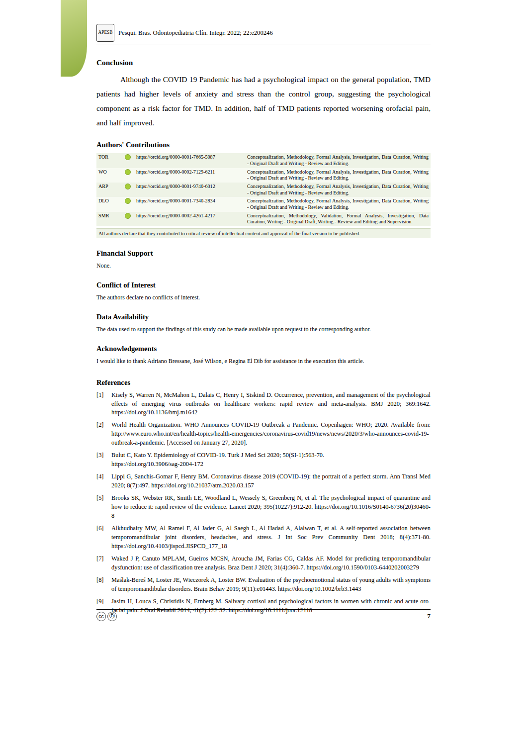APESB
Pesqui. Bras. Odontopediatria Clín. Integr. 2022; 22:e200246
Conclusion
Although the COVID 19 Pandemic has had a psychological impact on the general population, TMD patients had higher levels of anxiety and stress than the control group, suggesting the psychological component as a risk factor for TMD. In addition, half of TMD patients reported worsening orofacial pain, and half improved.
Authors' Contributions
| TOR | | https://orcid.org/0000-0001-7665-5087 | Conceptualization, Methodology, Formal Analysis, Investigation, Data Curation, Writing - Original Draft and Writing - Review and Editing. |
| WO | | https://orcid.org/0000-0002-7129-6211 | Conceptualization, Methodology, Formal Analysis, Investigation, Data Curation, Writing - Original Draft and Writing - Review and Editing. |
| ARP | | https://orcid.org/0000-0001-9740-6012 | Conceptualization, Methodology, Formal Analysis, Investigation, Data Curation, Writing - Original Draft and Writing - Review and Editing. |
| DLO | | https://orcid.org/0000-0001-7340-2834 | Conceptualization, Methodology, Formal Analysis, Investigation, Data Curation, Writing - Original Draft and Writing - Review and Editing. |
| SMR | | https://orcid.org/0000-0002-4261-4217 | Conceptualization, Methodology, Validation, Formal Analysis, Investigation, Data Curation, Writing - Original Draft, Writing - Review and Editing and Supervision. |
All authors declare that they contributed to critical review of intellectual content and approval of the final version to be published.
Financial Support
None.
Conflict of Interest
The authors declare no conflicts of interest.
Data Availability
The data used to support the findings of this study can be made available upon request to the corresponding author.
Acknowledgements
I would like to thank Adriano Bressane, José Wilson, e Regina El Dib for assistance in the execution this article.
References
Kisely S, Warren N, McMahon L, Dalais C, Henry I, Siskind D. Occurrence, prevention, and management of the psychological effects of emerging virus outbreaks on healthcare workers: rapid review and meta-analysis. BMJ 2020; 369:1642. https://doi.org/10.1136/bmj.m1642
World Health Organization. WHO Announces COVID-19 Outbreak a Pandemic. Copenhagen: WHO; 2020. Available from: http://www.euro.who.int/en/health-topics/health-emergencies/coronavirus-covid19/news/news/2020/3/who-announces-covid-19-outbreak-a-pandemic. [Accessed on January 27, 2020].
Bulut C, Kato Y. Epidemiology of COVID-19. Turk J Med Sci 2020; 50(SI-1):563-70.
https://doi.org/10.3906/sag-2004-172
Lippi G, Sanchis-Gomar F, Henry BM. Coronavirus disease 2019 (COVID-19): the portrait of a perfect storm. Ann Transl Med 2020; 8(7):497. https://doi.org/10.21037/atm.2020.03.157
Brooks SK, Webster RK, Smith LE, Woodland L, Wessely S, Greenberg N, et al. The psychological impact of quarantine and how to reduce it: rapid review of the evidence. Lancet 2020; 395(10227):912-20. https://doi.org/10.1016/S0140-6736(20)30460-8
Alkhudhairy MW, Al Ramel F, Al Jader G, Al Saegh L, Al Hadad A, Alalwan T, et al. A self-reported association between temporomandibular joint disorders, headaches, and stress. J Int Soc Prev Community Dent 2018; 8(4):371-80. https://doi.org/10.4103/jispcd.JISPCD_177_18
Waked J P, Canuto MPLAM, Gueiros MCSN, Aroucha JM, Farias CG, Caldas AF. Model for predicting temporomandibular dysfunction: use of classification tree analysis. Braz Dent J 2020; 31(4):360-7. https://doi.org/10.1590/0103-6440202003279
Maślak-Bereś M, Loster JE, Wieczorek A, Loster BW. Evaluation of the psychoemotional status of young adults with symptoms of temporomandibular disorders. Brain Behav 2019; 9(11):e01443. https://doi.org/10.1002/brb3.1443
Jasim H, Louca S, Christidis N, Ernberg M. Salivary cortisol and psychological factors in women with chronic and acute oro-facial pain. J Oral Rehabil 2014; 41(2):122-32. https://doi.org/10.1111/joor.12118
cc Ⓓ
7